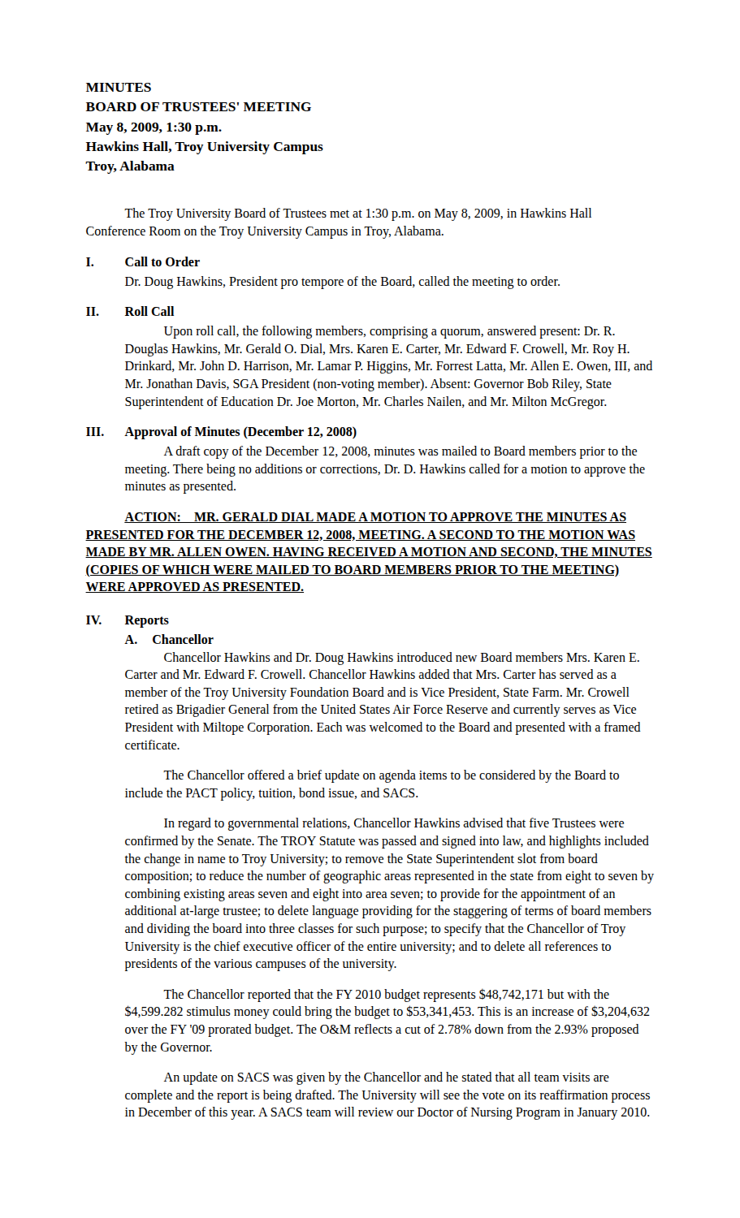MINUTES
BOARD OF TRUSTEES' MEETING
May 8, 2009, 1:30 p.m.
Hawkins Hall, Troy University Campus
Troy, Alabama
The Troy University Board of Trustees met at 1:30 p.m. on May 8, 2009, in Hawkins Hall Conference Room on the Troy University Campus in Troy, Alabama.
I. Call to Order
Dr. Doug Hawkins, President pro tempore of the Board, called the meeting to order.
II. Roll Call
Upon roll call, the following members, comprising a quorum, answered present: Dr. R. Douglas Hawkins, Mr. Gerald O. Dial, Mrs. Karen E. Carter, Mr. Edward F. Crowell, Mr. Roy H. Drinkard, Mr. John D. Harrison, Mr. Lamar P. Higgins, Mr. Forrest Latta, Mr. Allen E. Owen, III, and Mr. Jonathan Davis, SGA President (non-voting member). Absent: Governor Bob Riley, State Superintendent of Education Dr. Joe Morton, Mr. Charles Nailen, and Mr. Milton McGregor.
III. Approval of Minutes (December 12, 2008)
A draft copy of the December 12, 2008, minutes was mailed to Board members prior to the meeting. There being no additions or corrections, Dr. D. Hawkins called for a motion to approve the minutes as presented.
ACTION: MR. GERALD DIAL MADE A MOTION TO APPROVE THE MINUTES AS PRESENTED FOR THE DECEMBER 12, 2008, MEETING. A SECOND TO THE MOTION WAS MADE BY MR. ALLEN OWEN. HAVING RECEIVED A MOTION AND SECOND, THE MINUTES (COPIES OF WHICH WERE MAILED TO BOARD MEMBERS PRIOR TO THE MEETING) WERE APPROVED AS PRESENTED.
IV. Reports
A. Chancellor
Chancellor Hawkins and Dr. Doug Hawkins introduced new Board members Mrs. Karen E. Carter and Mr. Edward F. Crowell. Chancellor Hawkins added that Mrs. Carter has served as a member of the Troy University Foundation Board and is Vice President, State Farm. Mr. Crowell retired as Brigadier General from the United States Air Force Reserve and currently serves as Vice President with Miltope Corporation. Each was welcomed to the Board and presented with a framed certificate.
The Chancellor offered a brief update on agenda items to be considered by the Board to include the PACT policy, tuition, bond issue, and SACS.
In regard to governmental relations, Chancellor Hawkins advised that five Trustees were confirmed by the Senate. The TROY Statute was passed and signed into law, and highlights included the change in name to Troy University; to remove the State Superintendent slot from board composition; to reduce the number of geographic areas represented in the state from eight to seven by combining existing areas seven and eight into area seven; to provide for the appointment of an additional at-large trustee; to delete language providing for the staggering of terms of board members and dividing the board into three classes for such purpose; to specify that the Chancellor of Troy University is the chief executive officer of the entire university; and to delete all references to presidents of the various campuses of the university.
The Chancellor reported that the FY 2010 budget represents $48,742,171 but with the $4,599.282 stimulus money could bring the budget to $53,341,453. This is an increase of $3,204,632 over the FY '09 prorated budget. The O&M reflects a cut of 2.78% down from the 2.93% proposed by the Governor.
An update on SACS was given by the Chancellor and he stated that all team visits are complete and the report is being drafted. The University will see the vote on its reaffirmation process in December of this year. A SACS team will review our Doctor of Nursing Program in January 2010.